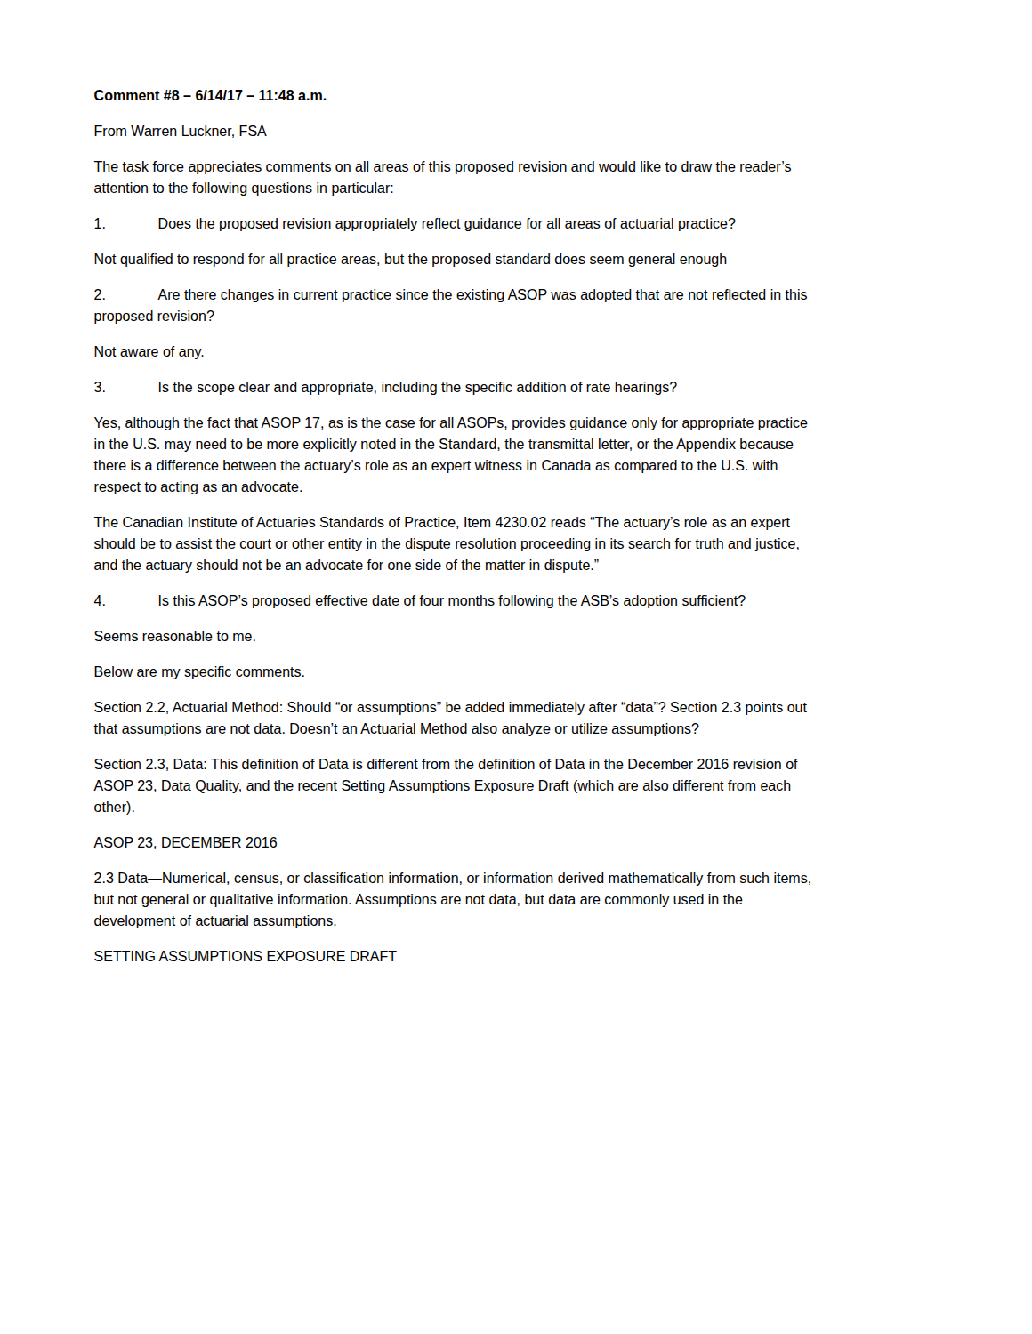Comment #8 – 6/14/17 – 11:48 a.m.
From Warren Luckner, FSA
The task force appreciates comments on all areas of this proposed revision and would like to draw the reader’s attention to the following questions in particular:
1. Does the proposed revision appropriately reflect guidance for all areas of actuarial practice?
Not qualified to respond for all practice areas, but the proposed standard does seem general enough
2. Are there changes in current practice since the existing ASOP was adopted that are not reflected in this proposed revision?
Not aware of any.
3. Is the scope clear and appropriate, including the specific addition of rate hearings?
Yes, although the fact that ASOP 17, as is the case for all ASOPs, provides guidance only for appropriate practice in the U.S. may need to be more explicitly noted in the Standard, the transmittal letter, or the Appendix because there is a difference between the actuary’s role as an expert witness in Canada as compared to the U.S. with respect to acting as an advocate.
The Canadian Institute of Actuaries Standards of Practice, Item 4230.02 reads “The actuary’s role as an expert should be to assist the court or other entity in the dispute resolution proceeding in its search for truth and justice, and the actuary should not be an advocate for one side of the matter in dispute.”
4. Is this ASOP’s proposed effective date of four months following the ASB’s adoption sufficient?
Seems reasonable to me.
Below are my specific comments.
Section 2.2, Actuarial Method: Should “or assumptions” be added immediately after “data”? Section 2.3 points out that assumptions are not data. Doesn’t an Actuarial Method also analyze or utilize assumptions?
Section 2.3, Data: This definition of Data is different from the definition of Data in the December 2016 revision of ASOP 23, Data Quality, and the recent Setting Assumptions Exposure Draft (which are also different from each other).
ASOP 23, DECEMBER 2016
2.3 Data—Numerical, census, or classification information, or information derived mathematically from such items, but not general or qualitative information. Assumptions are not data, but data are commonly used in the development of actuarial assumptions.
SETTING ASSUMPTIONS EXPOSURE DRAFT